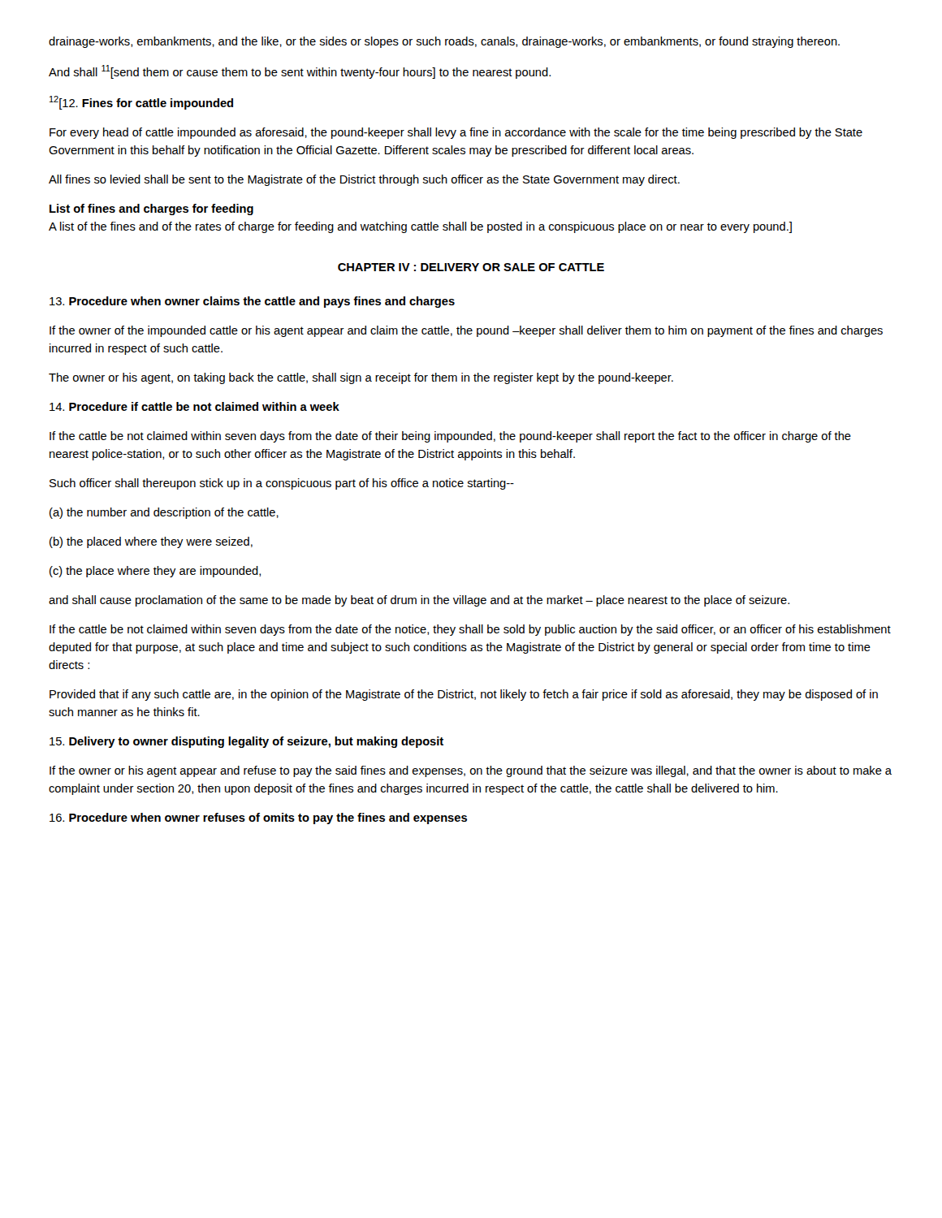drainage-works, embankments, and the like, or the sides or slopes or such roads, canals, drainage-works, or embankments, or found straying thereon.
And shall 11[send them or cause them to be sent within twenty-four hours] to the nearest pound.
12[12. Fines for cattle impounded
For every head of cattle impounded as aforesaid, the pound-keeper shall levy a fine in accordance with the scale for the time being prescribed by the State Government in this behalf by notification in the Official Gazette. Different scales may be prescribed for different local areas.
All fines so levied shall be sent to the Magistrate of the District through such officer as the State Government may direct.
List of fines and charges for feeding
A list of the fines and of the rates of charge for feeding and watching cattle shall be posted in a conspicuous place on or near to every pound.]
CHAPTER IV : DELIVERY OR SALE OF CATTLE
13. Procedure when owner claims the cattle and pays fines and charges
If the owner of the impounded cattle or his agent appear and claim the cattle, the pound –keeper shall deliver them to him on payment of the fines and charges incurred in respect of such cattle.
The owner or his agent, on taking back the cattle, shall sign a receipt for them in the register kept by the pound-keeper.
14. Procedure if cattle be not claimed within a week
If the cattle be not claimed within seven days from the date of their being impounded, the pound-keeper shall report the fact to the officer in charge of the nearest police-station, or to such other officer as the Magistrate of the District appoints in this behalf.
Such officer shall thereupon stick up in a conspicuous part of his office a notice starting--
(a) the number and description of the cattle,
(b) the placed where they were seized,
(c) the place where they are impounded,
and shall cause proclamation of the same to be made by beat of drum in the village and at the market – place nearest to the place of seizure.
If the cattle be not claimed within seven days from the date of the notice, they shall be sold by public auction by the said officer, or an officer of his establishment deputed for that purpose, at such place and time and subject to such conditions as the Magistrate of the District by general or special order from time to time directs :
Provided that if any such cattle are, in the opinion of the Magistrate of the District, not likely to fetch a fair price if sold as aforesaid, they may be disposed of in such manner as he thinks fit.
15. Delivery to owner disputing legality of seizure, but making deposit
If the owner or his agent appear and refuse to pay the said fines and expenses, on the ground that the seizure was illegal, and that the owner is about to make a complaint under section 20, then upon deposit of the fines and charges incurred in respect of the cattle, the cattle shall be delivered to him.
16. Procedure when owner refuses of omits to pay the fines and expenses